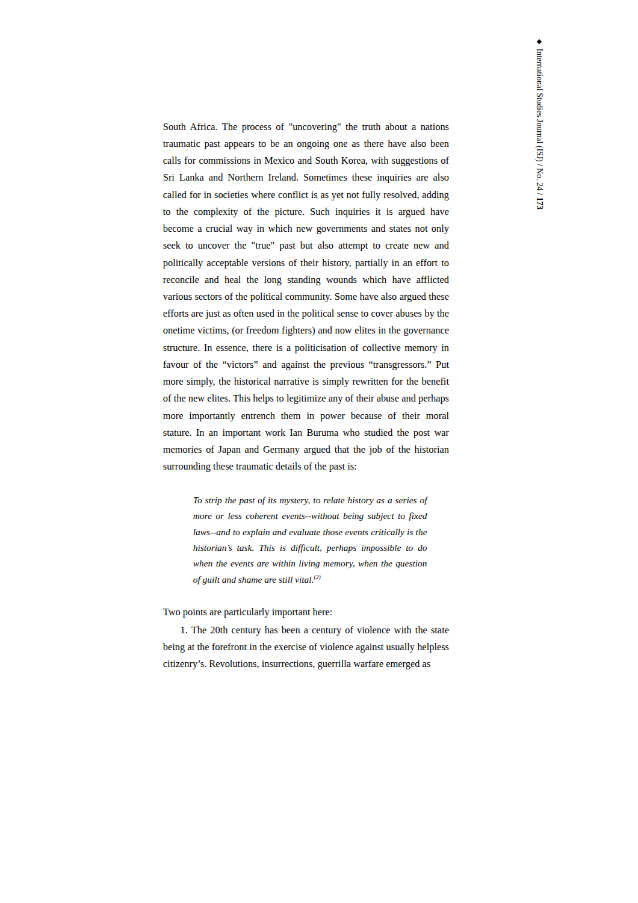◆ International Studies Journal (ISJ) / No. 24 / 173
South Africa. The process of "uncovering" the truth about a nations traumatic past appears to be an ongoing one as there have also been calls for commissions in Mexico and South Korea, with suggestions of Sri Lanka and Northern Ireland. Sometimes these inquiries are also called for in societies where conflict is as yet not fully resolved, adding to the complexity of the picture. Such inquiries it is argued have become a crucial way in which new governments and states not only seek to uncover the "true" past but also attempt to create new and politically acceptable versions of their history, partially in an effort to reconcile and heal the long standing wounds which have afflicted various sectors of the political community. Some have also argued these efforts are just as often used in the political sense to cover abuses by the onetime victims, (or freedom fighters) and now elites in the governance structure. In essence, there is a politicisation of collective memory in favour of the “victors” and against the previous “transgressors.” Put more simply, the historical narrative is simply rewritten for the benefit of the new elites. This helps to legitimize any of their abuse and perhaps more importantly entrench them in power because of their moral stature. In an important work Ian Buruma who studied the post war memories of Japan and Germany argued that the job of the historian surrounding these traumatic details of the past is:
To strip the past of its mystery, to relate history as a series of more or less coherent events--without being subject to fixed laws--and to explain and evaluate those events critically is the historian’s task. This is difficult, perhaps impossible to do when the events are within living memory, when the question of guilt and shame are still vital.(2)
Two points are particularly important here:
1. The 20th century has been a century of violence with the state being at the forefront in the exercise of violence against usually helpless citizenry’s. Revolutions, insurrections, guerrilla warfare emerged as